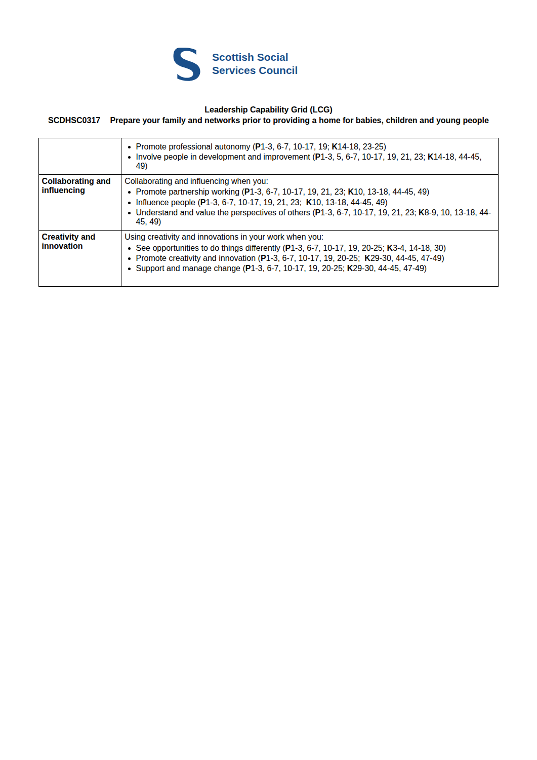Scottish Social Services Council
Leadership Capability Grid (LCG)
SCDHSC0317 Prepare your family and networks prior to providing a home for babies, children and young people
| | Promote professional autonomy ( P 1-3, 6-7, 10-17, 19; K 14-18, 23-25) Involve people in development and improvement ( P 1-3, 5, 6-7, 10-17, 19, 21, 23; K 14-18, 44-45, 49) |
| Collaborating and influencing | Collaborating and influencing when you: Promote partnership working ( P 1-3, 6-7, 10-17, 19, 21, 23; K 10, 13-18, 44-45, 49) Influence people ( P 1-3, 6-7, 10-17, 19, 21, 23; K 10, 13-18, 44-45, 49) Understand and value the perspectives of others ( P 1-3, 6-7, 10-17, 19, 21, 23; K 8-9, 10, 13-18, 44-45, 49) |
| Creativity and innovation | Using creativity and innovations in your work when you: See opportunities to do things differently ( P 1-3, 6-7, 10-17, 19, 20-25; K 3-4, 14-18, 30) Promote creativity and innovation ( P 1-3, 6-7, 10-17, 19, 20-25; K 29-30, 44-45, 47-49) Support and manage change ( P 1-3, 6-7, 10-17, 19, 20-25; K 29-30, 44-45, 47-49) |